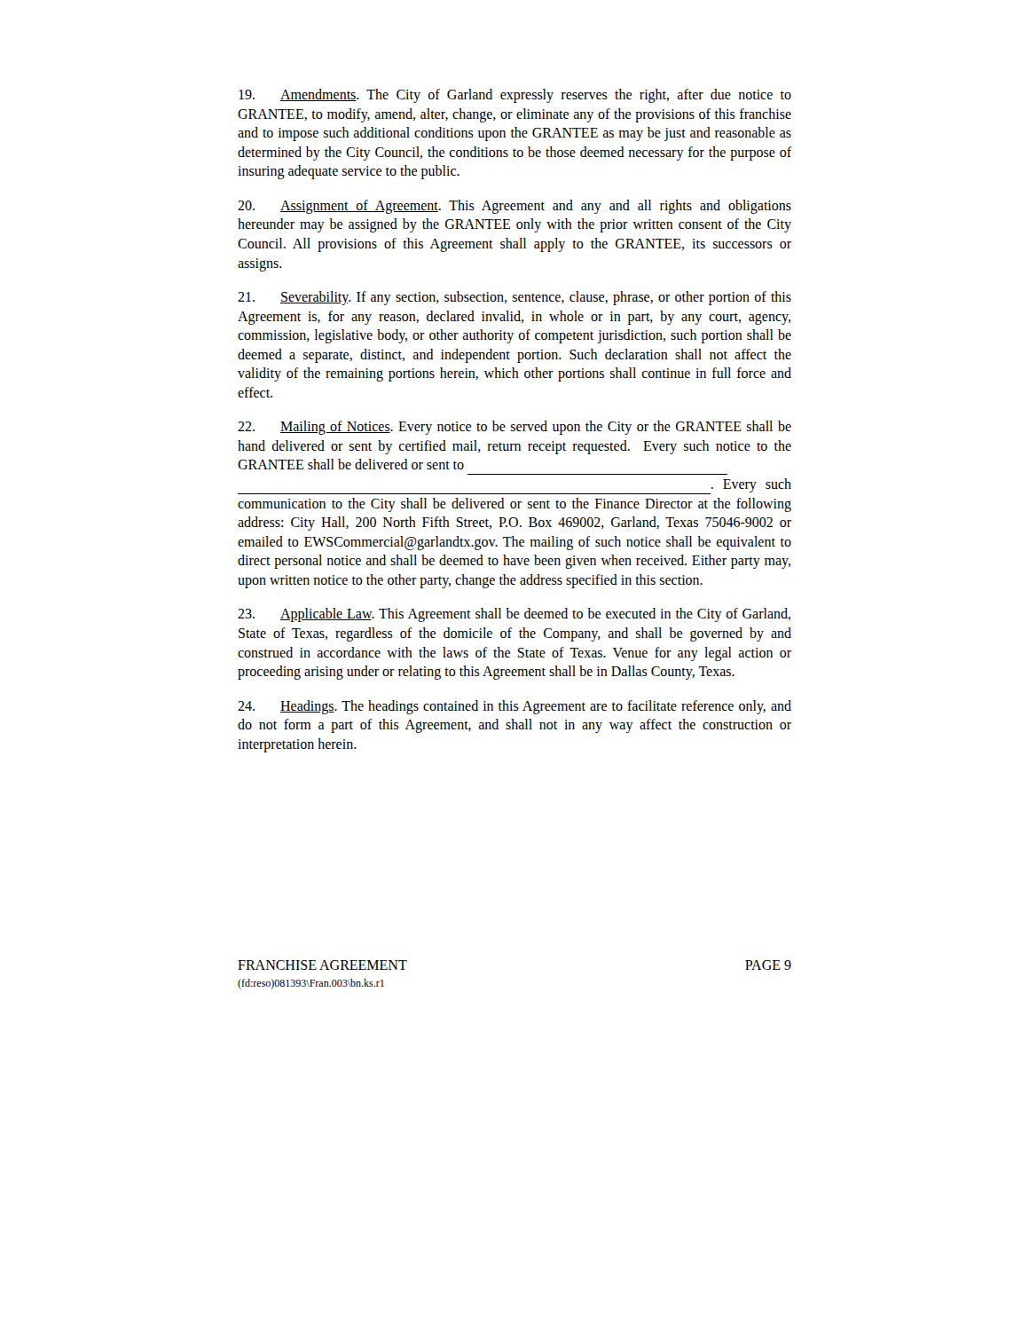19. Amendments. The City of Garland expressly reserves the right, after due notice to GRANTEE, to modify, amend, alter, change, or eliminate any of the provisions of this franchise and to impose such additional conditions upon the GRANTEE as may be just and reasonable as determined by the City Council, the conditions to be those deemed necessary for the purpose of insuring adequate service to the public.
20. Assignment of Agreement. This Agreement and any and all rights and obligations hereunder may be assigned by the GRANTEE only with the prior written consent of the City Council. All provisions of this Agreement shall apply to the GRANTEE, its successors or assigns.
21. Severability. If any section, subsection, sentence, clause, phrase, or other portion of this Agreement is, for any reason, declared invalid, in whole or in part, by any court, agency, commission, legislative body, or other authority of competent jurisdiction, such portion shall be deemed a separate, distinct, and independent portion. Such declaration shall not affect the validity of the remaining portions herein, which other portions shall continue in full force and effect.
22. Mailing of Notices. Every notice to be served upon the City or the GRANTEE shall be hand delivered or sent by certified mail, return receipt requested. Every such notice to the GRANTEE shall be delivered or sent to
. Every such communication to the City shall be delivered or sent to the Finance Director at the following address: City Hall, 200 North Fifth Street, P.O. Box 469002, Garland, Texas 75046-9002 or emailed to EWSCommercial@garlandtx.gov. The mailing of such notice shall be equivalent to direct personal notice and shall be deemed to have been given when received. Either party may, upon written notice to the other party, change the address specified in this section.
23. Applicable Law. This Agreement shall be deemed to be executed in the City of Garland, State of Texas, regardless of the domicile of the Company, and shall be governed by and construed in accordance with the laws of the State of Texas. Venue for any legal action or proceeding arising under or relating to this Agreement shall be in Dallas County, Texas.
24. Headings. The headings contained in this Agreement are to facilitate reference only, and do not form a part of this Agreement, and shall not in any way affect the construction or interpretation herein.
FRANCHISE AGREEMENT
PAGE 9
(fd:reso)081393\Fran.003\bn.ks.r1